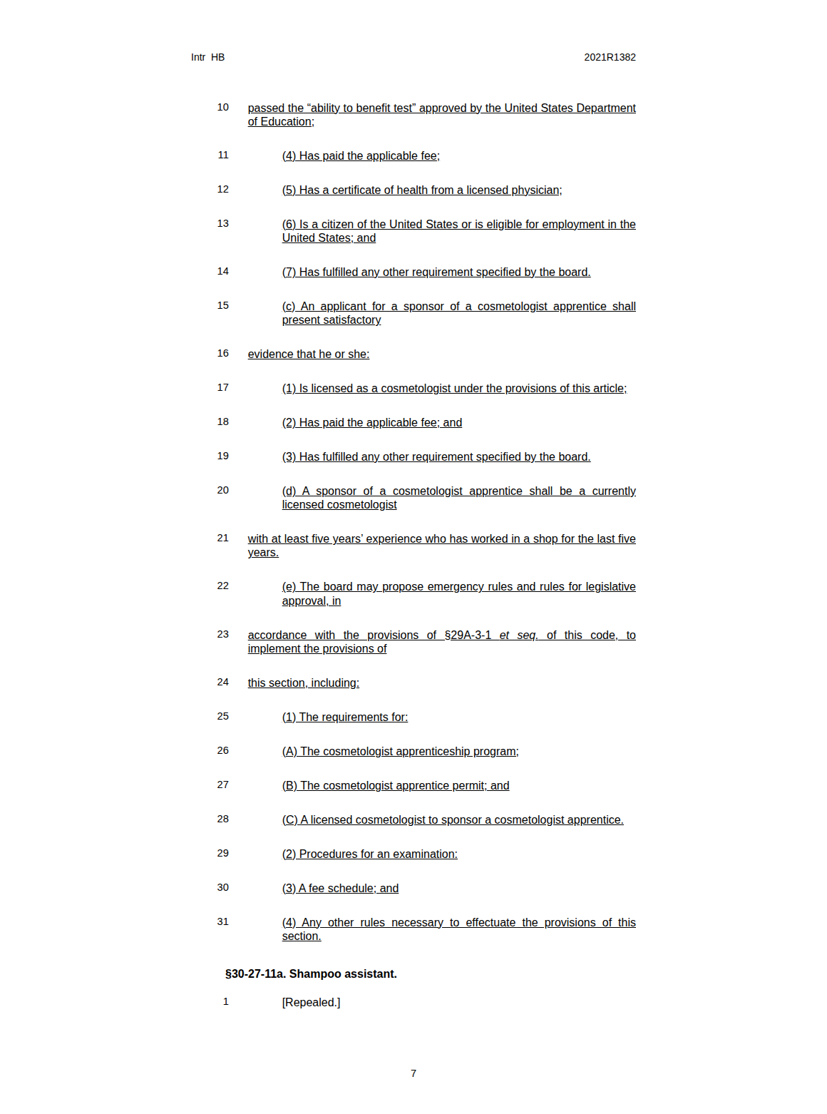Intr HB
2021R1382
10
passed the “ability to benefit test” approved by the United States Department of Education;
11
(4) Has paid the applicable fee;
12
(5) Has a certificate of health from a licensed physician;
13
(6) Is a citizen of the United States or is eligible for employment in the United States; and
14
(7) Has fulfilled any other requirement specified by the board.
15
(c) An applicant for a sponsor of a cosmetologist apprentice shall present satisfactory
16
evidence that he or she:
17
(1) Is licensed as a cosmetologist under the provisions of this article;
18
(2) Has paid the applicable fee; and
19
(3) Has fulfilled any other requirement specified by the board.
20
(d) A sponsor of a cosmetologist apprentice shall be a currently licensed cosmetologist
21
with at least five years’ experience who has worked in a shop for the last five years.
22
(e) The board may propose emergency rules and rules for legislative approval, in
23
accordance with the provisions of §29A-3-1 et seq. of this code, to implement the provisions of
24
this section, including:
25
(1) The requirements for:
26
(A) The cosmetologist apprenticeship program;
27
(B) The cosmetologist apprentice permit; and
28
(C) A licensed cosmetologist to sponsor a cosmetologist apprentice.
29
(2) Procedures for an examination:
30
(3) A fee schedule; and
31
(4) Any other rules necessary to effectuate the provisions of this section.
§30-27-11a. Shampoo assistant.
1
[Repealed.]
7